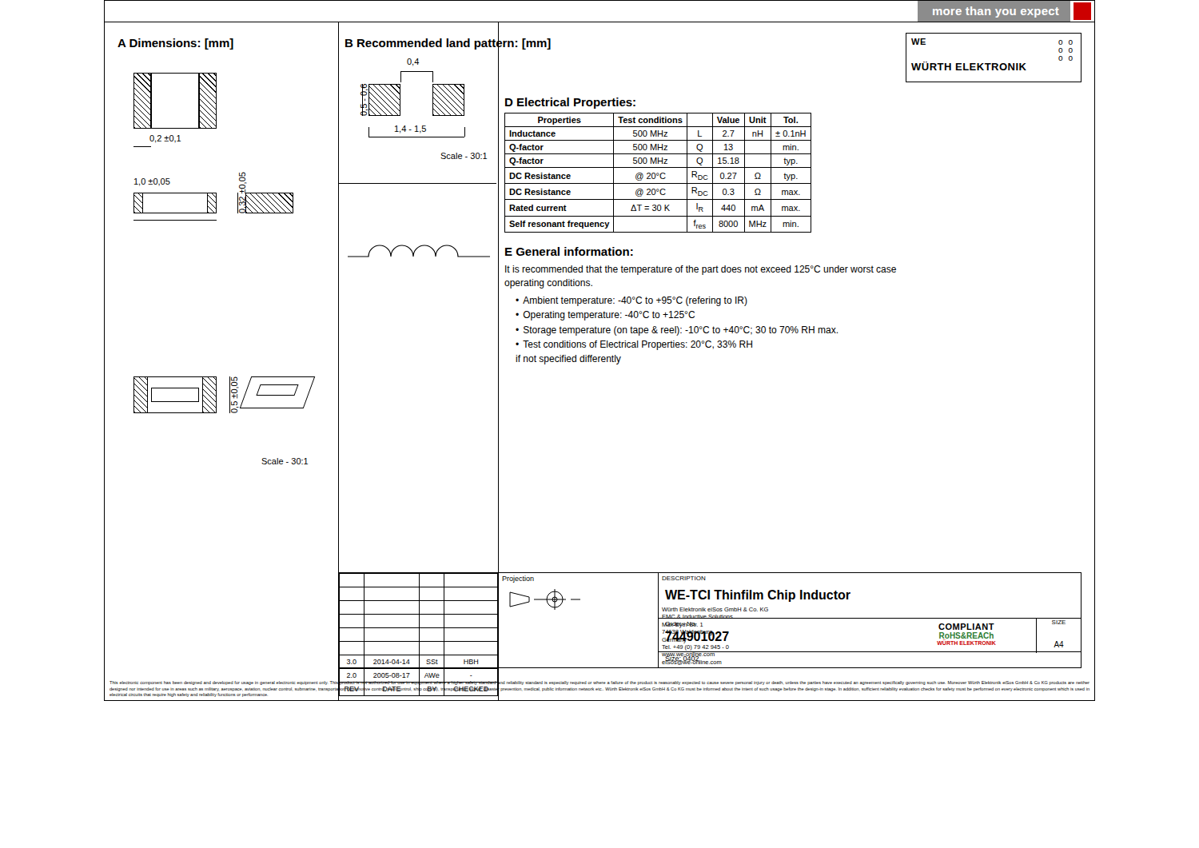more than you expect
o o
o o
o o
WE
WÜRTH ELEKTRONIK
A Dimensions: [mm]
B Recommended land pattern: [mm]
D Electrical Properties:
E General information:
0,2 ±0,1
1,0 ±0,05
0,32 ±0,05
0,5 ±0,05
Scale - 30:1
0,4
0,5 - 0,6
1,4 - 1,5
Scale - 30:1
| Properties | Test conditions | | Value | Unit | Tol. |
| --- | --- | --- | --- | --- | --- |
| Inductance | 500 MHz | L | 2.7 | nH | ± 0.1nH |
| Q-factor | 500 MHz | Q | 13 | | min. |
| Q-factor | 500 MHz | Q | 15.18 | | typ. |
| DC Resistance | @ 20°C | R DC | 0.27 | Ω | typ. |
| DC Resistance | @ 20°C | R DC | 0.3 | Ω | max. |
| Rated current | ΔT = 30 K | I R | 440 | mA | max. |
| Self resonant frequency | | f res | 8000 | MHz | min. |
It is recommended that the temperature of the part does not exceed 125°C under worst case operating conditions.
Ambient temperature: -40°C to +95°C (refering to IR)
Operating temperature: -40°C to +125°C
Storage temperature (on tape & reel): -10°C to +40°C; 30 to 70% RH max.
Test conditions of Electrical Properties: 20°C, 33% RH
if not specified differently
| 3.0 | 2014-04-14 | SSt | HBH |
| 2.0 | 2005-08-17 | AWe | - |
| REV | DATE | BY | CHECKED |
Projection
Würth Elektronik eiSos GmbH & Co. KG
EMC & Inductive Solutions
Max-Eyth-Str. 1
74638 Waldenburg
Germany
Tel. +49 (0) 79 42 945 - 0
www.we-online.com
eiSos@we-online.com
DESCRIPTION
WE-TCI Thinfilm Chip Inductor
Order.- No.
744901027
COMPLIANT
RoHS&REACh
WÜRTH ELEKTRONIK
SIZE
A4
Size: 0402
This electronic component has been designed and developed for usage in general electronic equipment only. This product is not authorized for use in equipment where a higher safety standard and reliability standard is especially required or where a failure of the product is reasonably expected to cause severe personal injury or death, unless the parties have executed an agreement specifically governing such use. Moreover Würth Elektronik eiSos GmbH & Co KG products are neither designed nor intended for use in areas such as military, aerospace, aviation, nuclear control, submarine, transportation (automotive control, train control, ship control), transportation signal, disaster prevention, medical, public information network etc.. Würth Elektronik eiSos GmbH & Co KG must be informed about the intent of such usage before the design-in stage. In addition, sufficient reliability evaluation checks for safety must be performed on every electronic component which is used in electrical circuits that require high safety and reliability functions or performance.